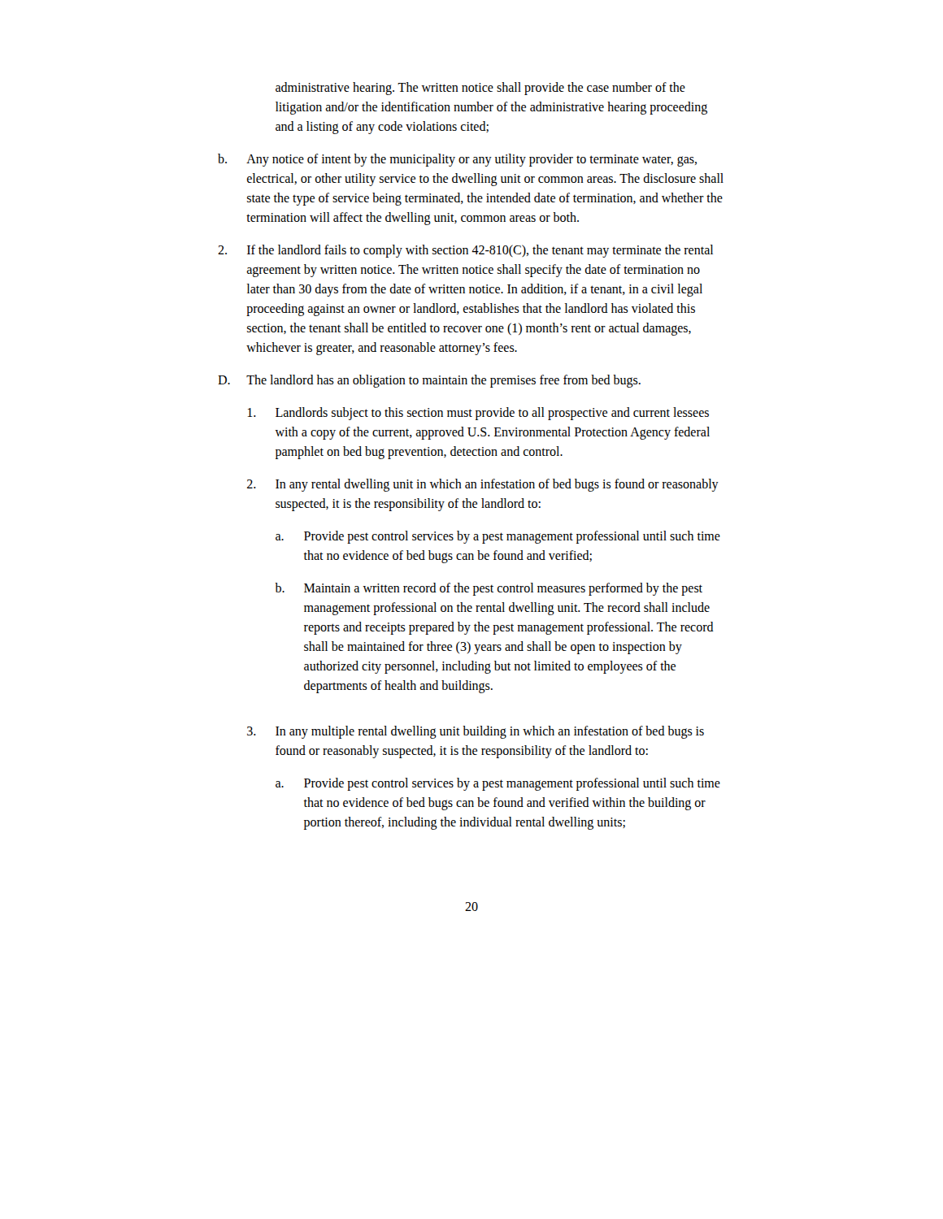administrative hearing. The written notice shall provide the case number of the litigation and/or the identification number of the administrative hearing proceeding and a listing of any code violations cited;
b. Any notice of intent by the municipality or any utility provider to terminate water, gas, electrical, or other utility service to the dwelling unit or common areas. The disclosure shall state the type of service being terminated, the intended date of termination, and whether the termination will affect the dwelling unit, common areas or both.
2. If the landlord fails to comply with section 42-810(C), the tenant may terminate the rental agreement by written notice. The written notice shall specify the date of termination no later than 30 days from the date of written notice. In addition, if a tenant, in a civil legal proceeding against an owner or landlord, establishes that the landlord has violated this section, the tenant shall be entitled to recover one (1) month’s rent or actual damages, whichever is greater, and reasonable attorney’s fees.
D.
The landlord has an obligation to maintain the premises free from bed bugs.
1. Landlords subject to this section must provide to all prospective and current lessees with a copy of the current, approved U.S. Environmental Protection Agency federal pamphlet on bed bug prevention, detection and control.
2.
In any rental dwelling unit in which an infestation of bed bugs is found or reasonably suspected, it is the responsibility of the landlord to:
a. Provide pest control services by a pest management professional until such time that no evidence of bed bugs can be found and verified;
b. Maintain a written record of the pest control measures performed by the pest management professional on the rental dwelling unit. The record shall include reports and receipts prepared by the pest management professional. The record shall be maintained for three (3) years and shall be open to inspection by authorized city personnel, including but not limited to employees of the departments of health and buildings.
3.
In any multiple rental dwelling unit building in which an infestation of bed bugs is found or reasonably suspected, it is the responsibility of the landlord to:
a. Provide pest control services by a pest management professional until such time that no evidence of bed bugs can be found and verified within the building or portion thereof, including the individual rental dwelling units;
20